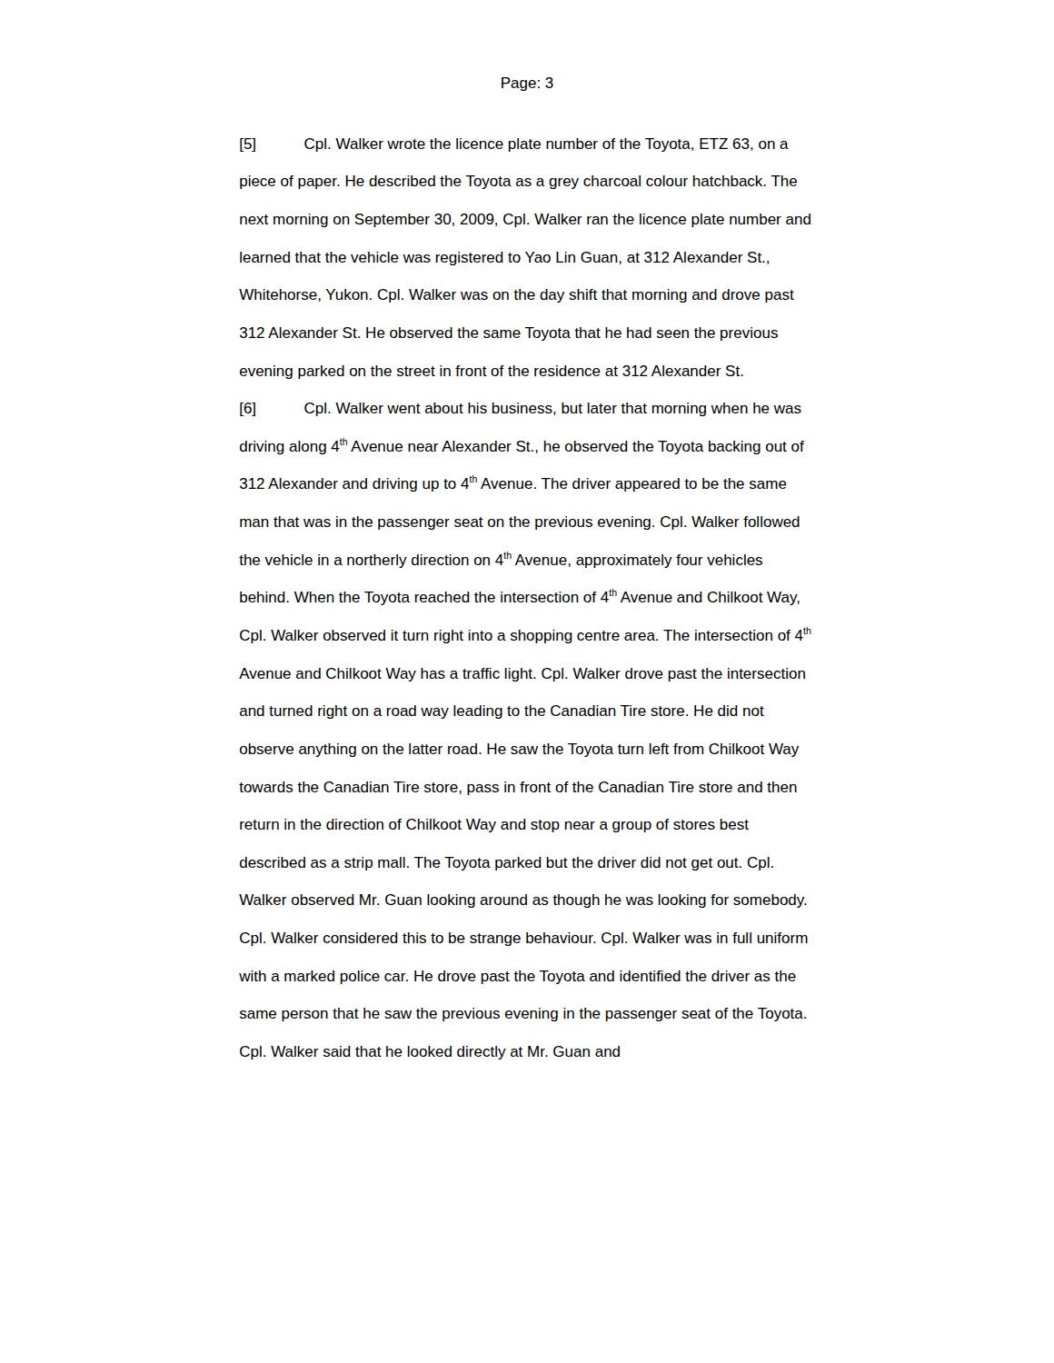Page: 3
[5] Cpl. Walker wrote the licence plate number of the Toyota, ETZ 63, on a piece of paper. He described the Toyota as a grey charcoal colour hatchback. The next morning on September 30, 2009, Cpl. Walker ran the licence plate number and learned that the vehicle was registered to Yao Lin Guan, at 312 Alexander St., Whitehorse, Yukon. Cpl. Walker was on the day shift that morning and drove past 312 Alexander St. He observed the same Toyota that he had seen the previous evening parked on the street in front of the residence at 312 Alexander St.
[6] Cpl. Walker went about his business, but later that morning when he was driving along 4th Avenue near Alexander St., he observed the Toyota backing out of 312 Alexander and driving up to 4th Avenue. The driver appeared to be the same man that was in the passenger seat on the previous evening. Cpl. Walker followed the vehicle in a northerly direction on 4th Avenue, approximately four vehicles behind. When the Toyota reached the intersection of 4th Avenue and Chilkoot Way, Cpl. Walker observed it turn right into a shopping centre area. The intersection of 4th Avenue and Chilkoot Way has a traffic light. Cpl. Walker drove past the intersection and turned right on a road way leading to the Canadian Tire store. He did not observe anything on the latter road. He saw the Toyota turn left from Chilkoot Way towards the Canadian Tire store, pass in front of the Canadian Tire store and then return in the direction of Chilkoot Way and stop near a group of stores best described as a strip mall. The Toyota parked but the driver did not get out. Cpl. Walker observed Mr. Guan looking around as though he was looking for somebody. Cpl. Walker considered this to be strange behaviour. Cpl. Walker was in full uniform with a marked police car. He drove past the Toyota and identified the driver as the same person that he saw the previous evening in the passenger seat of the Toyota. Cpl. Walker said that he looked directly at Mr. Guan and